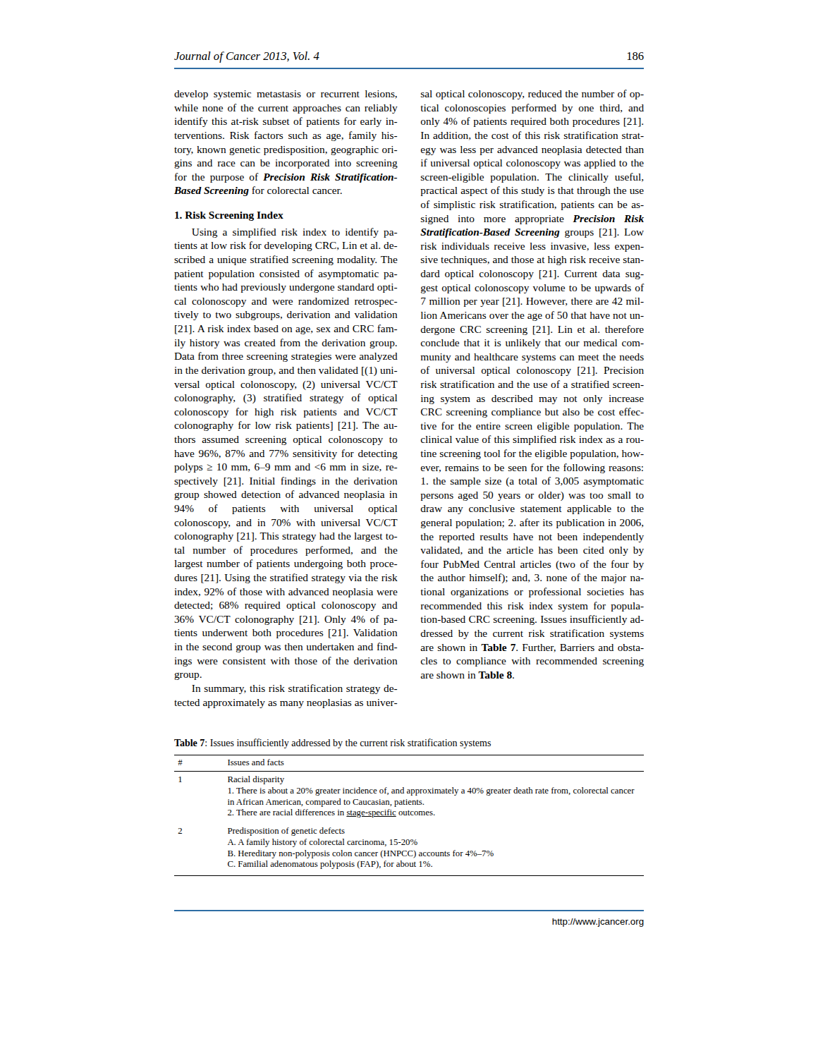Journal of Cancer 2013, Vol. 4 186
develop systemic metastasis or recurrent lesions, while none of the current approaches can reliably identify this at-risk subset of patients for early interventions. Risk factors such as age, family history, known genetic predisposition, geographic origins and race can be incorporated into screening for the purpose of Precision Risk Stratification-Based Screening for colorectal cancer.
1. Risk Screening Index
Using a simplified risk index to identify patients at low risk for developing CRC, Lin et al. described a unique stratified screening modality. The patient population consisted of asymptomatic patients who had previously undergone standard optical colonoscopy and were randomized retrospectively to two subgroups, derivation and validation [21]. A risk index based on age, sex and CRC family history was created from the derivation group. Data from three screening strategies were analyzed in the derivation group, and then validated [(1) universal optical colonoscopy, (2) universal VC/CT colonography, (3) stratified strategy of optical colonoscopy for high risk patients and VC/CT colonography for low risk patients] [21]. The authors assumed screening optical colonoscopy to have 96%, 87% and 77% sensitivity for detecting polyps ≥ 10 mm, 6–9 mm and <6 mm in size, respectively [21]. Initial findings in the derivation group showed detection of advanced neoplasia in 94% of patients with universal optical colonoscopy, and in 70% with universal VC/CT colonography [21]. This strategy had the largest total number of procedures performed, and the largest number of patients undergoing both procedures [21]. Using the stratified strategy via the risk index, 92% of those with advanced neoplasia were detected; 68% required optical colonoscopy and 36% VC/CT colonography [21]. Only 4% of patients underwent both procedures [21]. Validation in the second group was then undertaken and findings were consistent with those of the derivation group.
In summary, this risk stratification strategy detected approximately as many neoplasias as universal optical colonoscopy, reduced the number of optical colonoscopies performed by one third, and only 4% of patients required both procedures [21]. In addition, the cost of this risk stratification strategy was less per advanced neoplasia detected than if universal optical colonoscopy was applied to the screen-eligible population. The clinically useful, practical aspect of this study is that through the use of simplistic risk stratification, patients can be assigned into more appropriate Precision Risk Stratification-Based Screening groups [21]. Low risk individuals receive less invasive, less expensive techniques, and those at high risk receive standard optical colonoscopy [21]. Current data suggest optical colonoscopy volume to be upwards of 7 million per year [21]. However, there are 42 million Americans over the age of 50 that have not undergone CRC screening [21]. Lin et al. therefore conclude that it is unlikely that our medical community and healthcare systems can meet the needs of universal optical colonoscopy [21]. Precision risk stratification and the use of a stratified screening system as described may not only increase CRC screening compliance but also be cost effective for the entire screen eligible population. The clinical value of this simplified risk index as a routine screening tool for the eligible population, however, remains to be seen for the following reasons: 1. the sample size (a total of 3,005 asymptomatic persons aged 50 years or older) was too small to draw any conclusive statement applicable to the general population; 2. after its publication in 2006, the reported results have not been independently validated, and the article has been cited only by four PubMed Central articles (two of the four by the author himself); and, 3. none of the major national organizations or professional societies has recommended this risk index system for population-based CRC screening. Issues insufficiently addressed by the current risk stratification systems are shown in Table 7. Further, Barriers and obstacles to compliance with recommended screening are shown in Table 8.
Table 7: Issues insufficiently addressed by the current risk stratification systems
| # | Issues and facts |
| --- | --- |
| 1 | Racial disparity 1. There is about a 20% greater incidence of, and approximately a 40% greater death rate from, colorectal cancer in African American, compared to Caucasian, patients. 2. There are racial differences in stage-specific outcomes. |
| 2 | Predisposition of genetic defects A. A family history of colorectal carcinoma, 15-20% B. Hereditary non-polyposis colon cancer (HNPCC) accounts for 4%–7% C. Familial adenomatous polyposis (FAP), for about 1%. |
http://www.jcancer.org